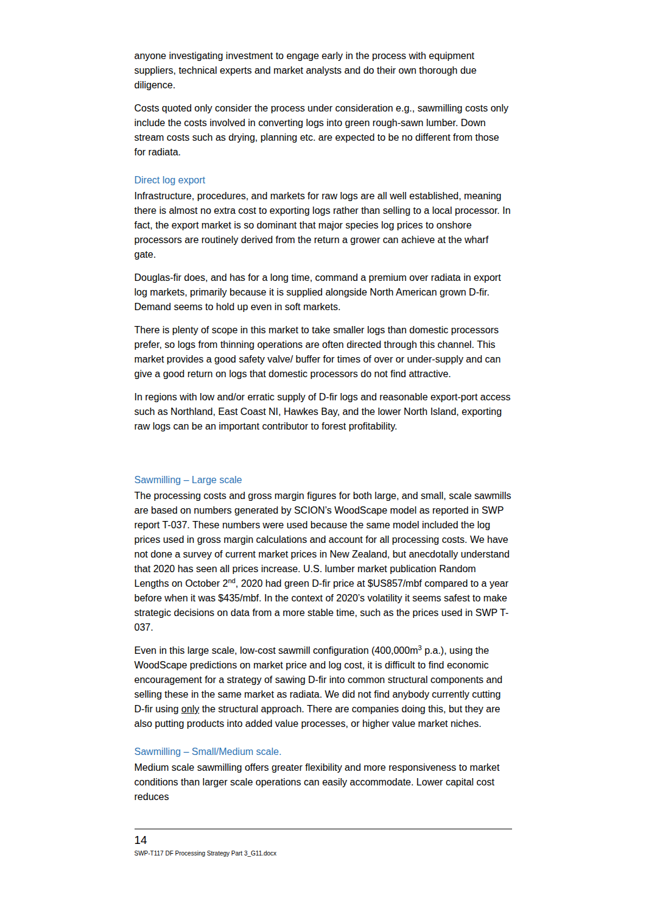anyone investigating investment to engage early in the process with equipment suppliers, technical experts and market analysts and do their own thorough due diligence.
Costs quoted only consider the process under consideration e.g., sawmilling costs only include the costs involved in converting logs into green rough-sawn lumber. Down stream costs such as drying, planning etc. are expected to be no different from those for radiata.
Direct log export
Infrastructure, procedures, and markets for raw logs are all well established, meaning there is almost no extra cost to exporting logs rather than selling to a local processor. In fact, the export market is so dominant that major species log prices to onshore processors are routinely derived from the return a grower can achieve at the wharf gate.
Douglas-fir does, and has for a long time, command a premium over radiata in export log markets, primarily because it is supplied alongside North American grown D-fir. Demand seems to hold up even in soft markets.
There is plenty of scope in this market to take smaller logs than domestic processors prefer, so logs from thinning operations are often directed through this channel. This market provides a good safety valve/ buffer for times of over or under-supply and can give a good return on logs that domestic processors do not find attractive.
In regions with low and/or erratic supply of D-fir logs and reasonable export-port access such as Northland, East Coast NI, Hawkes Bay, and the lower North Island, exporting raw logs can be an important contributor to forest profitability.
Sawmilling – Large scale
The processing costs and gross margin figures for both large, and small, scale sawmills are based on numbers generated by SCION’s WoodScape model as reported in SWP report T-037. These numbers were used because the same model included the log prices used in gross margin calculations and account for all processing costs. We have not done a survey of current market prices in New Zealand, but anecdotally understand that 2020 has seen all prices increase. U.S. lumber market publication Random Lengths on October 2nd, 2020 had green D-fir price at $US857/mbf compared to a year before when it was $435/mbf. In the context of 2020’s volatility it seems safest to make strategic decisions on data from a more stable time, such as the prices used in SWP T-037.
Even in this large scale, low-cost sawmill configuration (400,000m3 p.a.), using the WoodScape predictions on market price and log cost, it is difficult to find economic encouragement for a strategy of sawing D-fir into common structural components and selling these in the same market as radiata. We did not find anybody currently cutting D-fir using only the structural approach. There are companies doing this, but they are also putting products into added value processes, or higher value market niches.
Sawmilling – Small/Medium scale.
Medium scale sawmilling offers greater flexibility and more responsiveness to market conditions than larger scale operations can easily accommodate. Lower capital cost reduces
14
SWP-T117 DF Processing Strategy Part 3_G11.docx